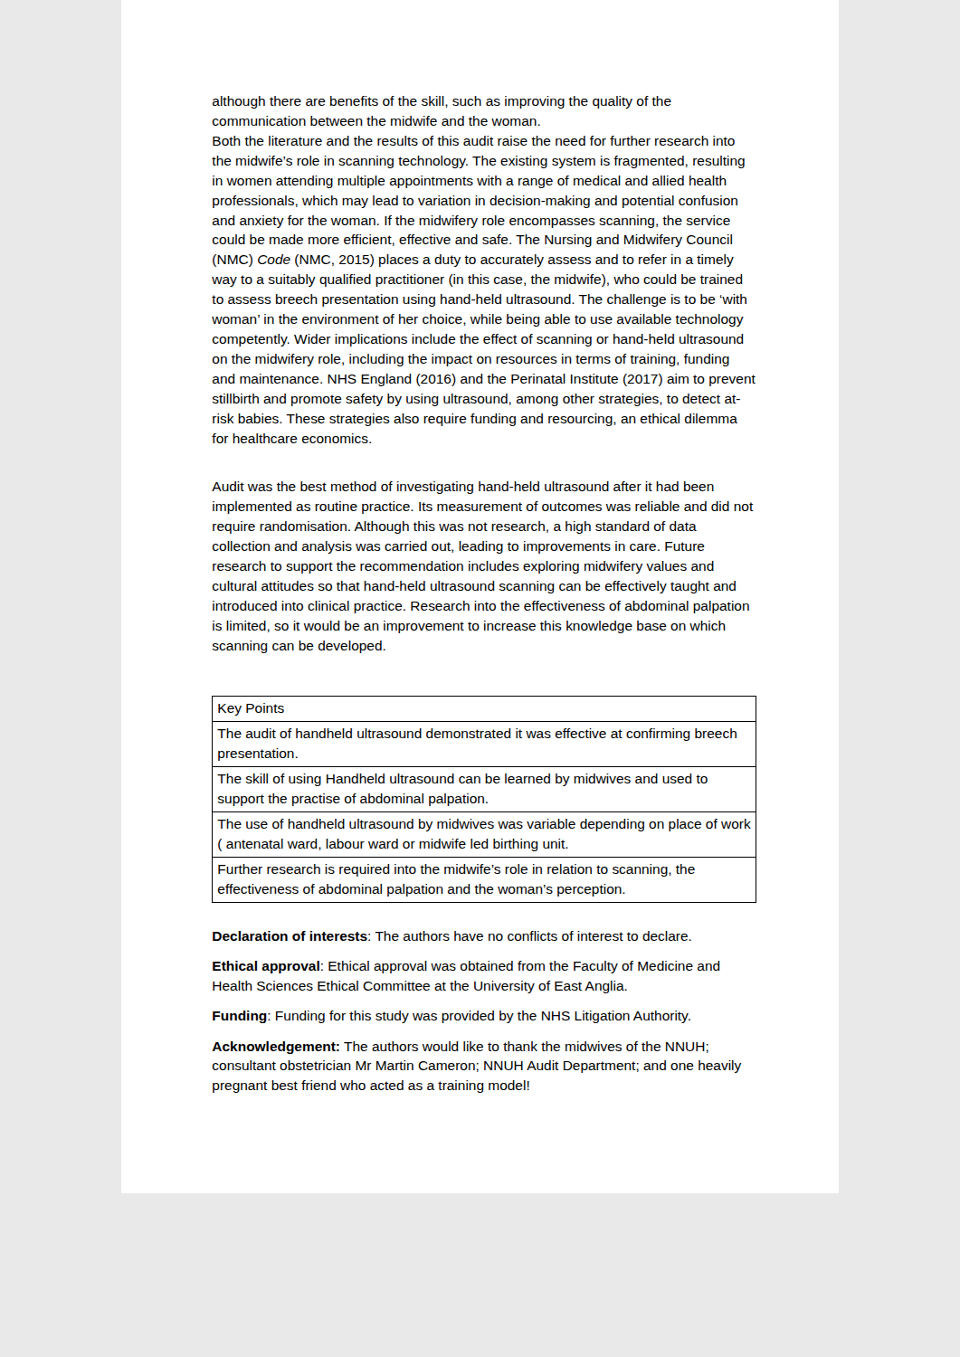although there are benefits of the skill, such as improving the quality of the communication between the midwife and the woman.
Both the literature and the results of this audit raise the need for further research into the midwife’s role in scanning technology. The existing system is fragmented, resulting in women attending multiple appointments with a range of medical and allied health professionals, which may lead to variation in decision-making and potential confusion and anxiety for the woman. If the midwifery role encompasses scanning, the service could be made more efficient, effective and safe. The Nursing and Midwifery Council (NMC) Code (NMC, 2015) places a duty to accurately assess and to refer in a timely way to a suitably qualified practitioner (in this case, the midwife), who could be trained to assess breech presentation using hand-held ultrasound. The challenge is to be ‘with woman’ in the environment of her choice, while being able to use available technology competently. Wider implications include the effect of scanning or hand-held ultrasound on the midwifery role, including the impact on resources in terms of training, funding and maintenance. NHS England (2016) and the Perinatal Institute (2017) aim to prevent stillbirth and promote safety by using ultrasound, among other strategies, to detect at-risk babies. These strategies also require funding and resourcing, an ethical dilemma for healthcare economics.
Audit was the best method of investigating hand-held ultrasound after it had been implemented as routine practice. Its measurement of outcomes was reliable and did not require randomisation. Although this was not research, a high standard of data collection and analysis was carried out, leading to improvements in care. Future research to support the recommendation includes exploring midwifery values and cultural attitudes so that hand-held ultrasound scanning can be effectively taught and introduced into clinical practice. Research into the effectiveness of abdominal palpation is limited, so it would be an improvement to increase this knowledge base on which scanning can be developed.
| Key Points |
| The audit of handheld ultrasound demonstrated it was effective at confirming breech presentation. |
| The skill of using Handheld ultrasound can be learned by midwives and used to support the practise of abdominal palpation. |
| The use of handheld ultrasound by midwives was variable depending on place of work ( antenatal ward, labour ward or midwife led birthing unit. |
| Further research is required into the midwife’s role in relation to scanning, the effectiveness of abdominal palpation and the woman’s perception. |
Declaration of interests: The authors have no conflicts of interest to declare.
Ethical approval: Ethical approval was obtained from the Faculty of Medicine and Health Sciences Ethical Committee at the University of East Anglia.
Funding: Funding for this study was provided by the NHS Litigation Authority.
Acknowledgement: The authors would like to thank the midwives of the NNUH; consultant obstetrician Mr Martin Cameron; NNUH Audit Department; and one heavily pregnant best friend who acted as a training model!